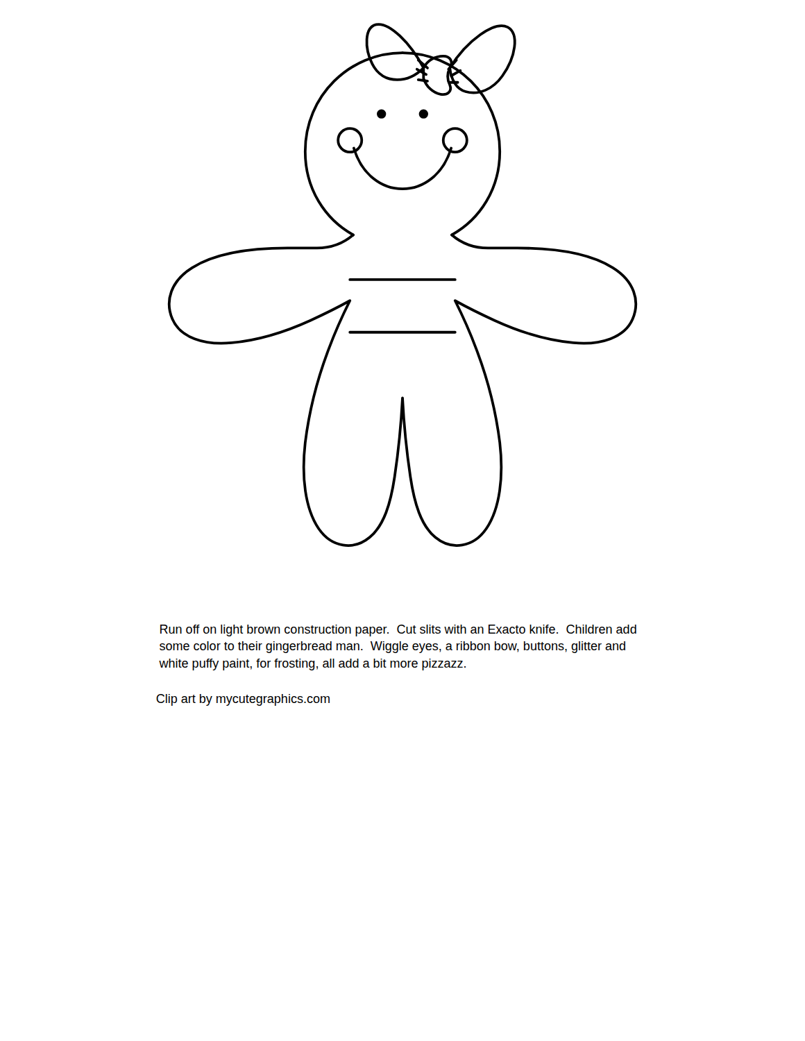Gingerbread girl outline template A black-and-white line drawing of a gingerbread person with a bow on the head, two dot eyes, a smiling mouth with round cheeks, and two short horizontal slit lines on the body for threading.
Run off on light brown construction paper. Cut slits with an Exacto knife. Children add some color to their gingerbread man. Wiggle eyes, a ribbon bow, buttons, glitter and white puffy paint, for frosting, all add a bit more pizzazz.
Clip art by mycutegraphics.com